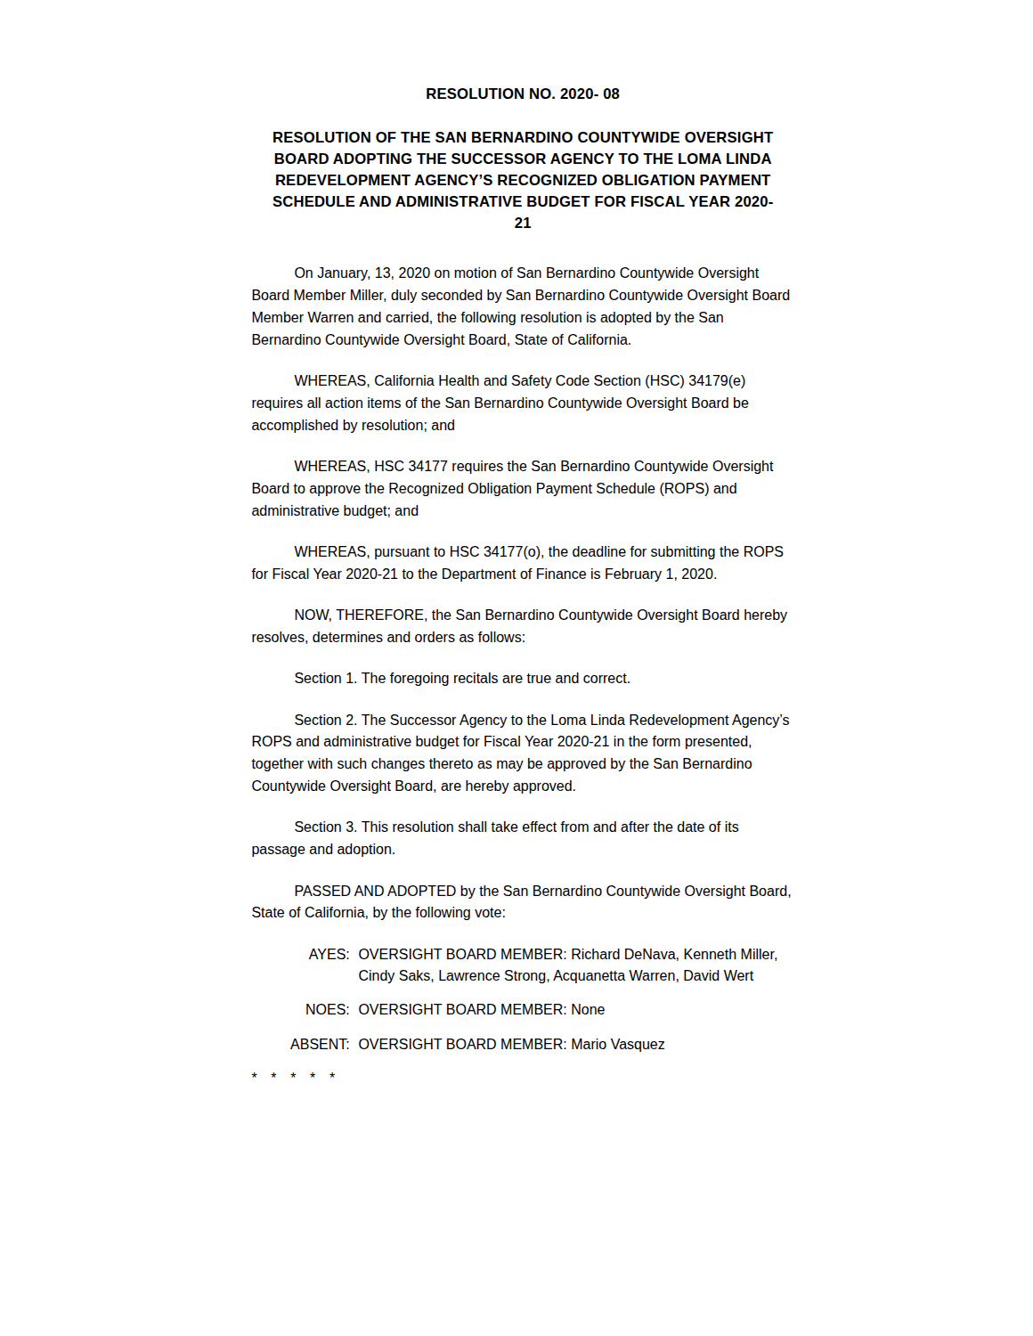RESOLUTION NO. 2020- 08
RESOLUTION OF THE SAN BERNARDINO COUNTYWIDE OVERSIGHT
BOARD ADOPTING THE SUCCESSOR AGENCY TO THE LOMA LINDA
REDEVELOPMENT AGENCY’S RECOGNIZED OBLIGATION PAYMENT
SCHEDULE AND ADMINISTRATIVE BUDGET FOR FISCAL YEAR 2020-
21
On January, 13, 2020 on motion of San Bernardino Countywide Oversight Board Member Miller, duly seconded by San Bernardino Countywide Oversight Board Member Warren and carried, the following resolution is adopted by the San Bernardino Countywide Oversight Board, State of California.
WHEREAS, California Health and Safety Code Section (HSC) 34179(e) requires all action items of the San Bernardino Countywide Oversight Board be accomplished by resolution; and
WHEREAS, HSC 34177 requires the San Bernardino Countywide Oversight Board to approve the Recognized Obligation Payment Schedule (ROPS) and administrative budget; and
WHEREAS, pursuant to HSC 34177(o), the deadline for submitting the ROPS for Fiscal Year 2020-21 to the Department of Finance is February 1, 2020.
NOW, THEREFORE, the San Bernardino Countywide Oversight Board hereby resolves, determines and orders as follows:
Section 1. The foregoing recitals are true and correct.
Section 2. The Successor Agency to the Loma Linda Redevelopment Agency’s ROPS and administrative budget for Fiscal Year 2020-21 in the form presented, together with such changes thereto as may be approved by the San Bernardino Countywide Oversight Board, are hereby approved.
Section 3. This resolution shall take effect from and after the date of its passage and adoption.
PASSED AND ADOPTED by the San Bernardino Countywide Oversight Board, State of California, by the following vote:
| AYES: | OVERSIGHT BOARD MEMBER: Richard DeNava, Kenneth Miller, Cindy Saks, Lawrence Strong, Acquanetta Warren, David Wert |
| NOES: | OVERSIGHT BOARD MEMBER: None |
| ABSENT: | OVERSIGHT BOARD MEMBER: Mario Vasquez |
* * * * *